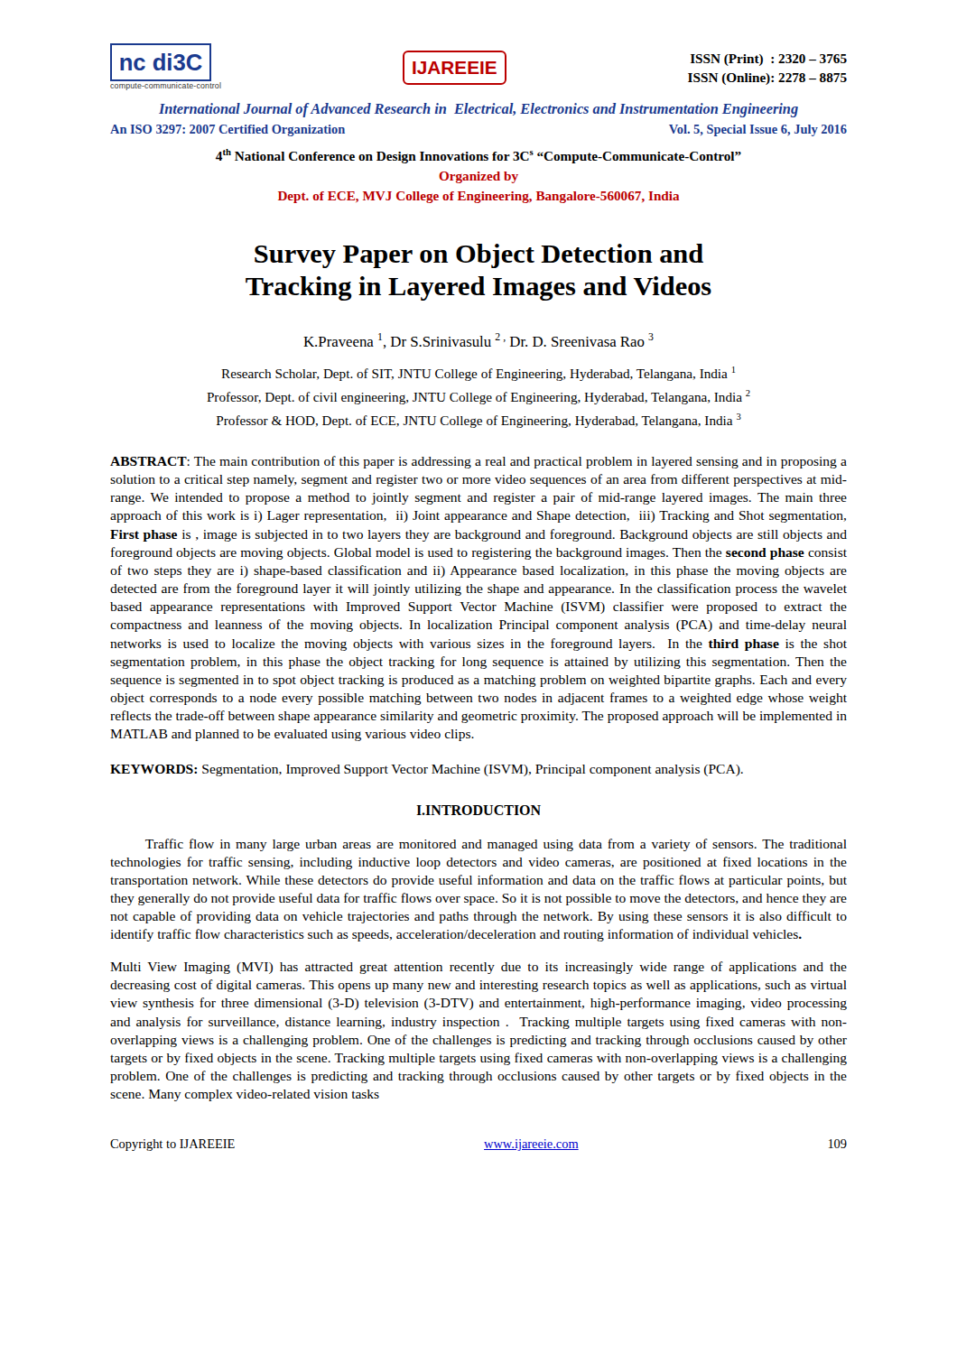nc di3C compute-communicate-control
IJAREEIE
ISSN (Print) : 2320 – 3765
ISSN (Online): 2278 – 8875
International Journal of Advanced Research in Electrical, Electronics and Instrumentation Engineering
An ISO 3297: 2007 Certified Organization Vol. 5, Special Issue 6, July 2016
4th National Conference on Design Innovations for 3Cs “Compute-Communicate-Control”
Organized by
Dept. of ECE, MVJ College of Engineering, Bangalore-560067, India
Survey Paper on Object Detection and
Tracking in Layered Images and Videos
K.Praveena 1, Dr S.Srinivasulu 2 , Dr. D. Sreenivasa Rao 3
Research Scholar, Dept. of SIT, JNTU College of Engineering, Hyderabad, Telangana, India 1
Professor, Dept. of civil engineering, JNTU College of Engineering, Hyderabad, Telangana, India 2
Professor & HOD, Dept. of ECE, JNTU College of Engineering, Hyderabad, Telangana, India 3
ABSTRACT: The main contribution of this paper is addressing a real and practical problem in layered sensing and in proposing a solution to a critical step namely, segment and register two or more video sequences of an area from different perspectives at mid-range. We intended to propose a method to jointly segment and register a pair of mid-range layered images. The main three approach of this work is i) Lager representation, ii) Joint appearance and Shape detection, iii) Tracking and Shot segmentation, First phase is , image is subjected in to two layers they are background and foreground. Background objects are still objects and foreground objects are moving objects. Global model is used to registering the background images. Then the second phase consist of two steps they are i) shape-based classification and ii) Appearance based localization, in this phase the moving objects are detected are from the foreground layer it will jointly utilizing the shape and appearance. In the classification process the wavelet based appearance representations with Improved Support Vector Machine (ISVM) classifier were proposed to extract the compactness and leanness of the moving objects. In localization Principal component analysis (PCA) and time-delay neural networks is used to localize the moving objects with various sizes in the foreground layers. In the third phase is the shot segmentation problem, in this phase the object tracking for long sequence is attained by utilizing this segmentation. Then the sequence is segmented in to spot object tracking is produced as a matching problem on weighted bipartite graphs. Each and every object corresponds to a node every possible matching between two nodes in adjacent frames to a weighted edge whose weight reflects the trade-off between shape appearance similarity and geometric proximity. The proposed approach will be implemented in MATLAB and planned to be evaluated using various video clips.
KEYWORDS: Segmentation, Improved Support Vector Machine (ISVM), Principal component analysis (PCA).
I.INTRODUCTION
Traffic flow in many large urban areas are monitored and managed using data from a variety of sensors. The traditional technologies for traffic sensing, including inductive loop detectors and video cameras, are positioned at fixed locations in the transportation network. While these detectors do provide useful information and data on the traffic flows at particular points, but they generally do not provide useful data for traffic flows over space. So it is not possible to move the detectors, and hence they are not capable of providing data on vehicle trajectories and paths through the network. By using these sensors it is also difficult to identify traffic flow characteristics such as speeds, acceleration/deceleration and routing information of individual vehicles.
Multi View Imaging (MVI) has attracted great attention recently due to its increasingly wide range of applications and the decreasing cost of digital cameras. This opens up many new and interesting research topics as well as applications, such as virtual view synthesis for three dimensional (3-D) television (3-DTV) and entertainment, high-performance imaging, video processing and analysis for surveillance, distance learning, industry inspection . Tracking multiple targets using fixed cameras with non-overlapping views is a challenging problem. One of the challenges is predicting and tracking through occlusions caused by other targets or by fixed objects in the scene. Tracking multiple targets using fixed cameras with non-overlapping views is a challenging problem. One of the challenges is predicting and tracking through occlusions caused by other targets or by fixed objects in the scene. Many complex video-related vision tasks
Copyright to IJAREEIE www.ijareeie.com 109